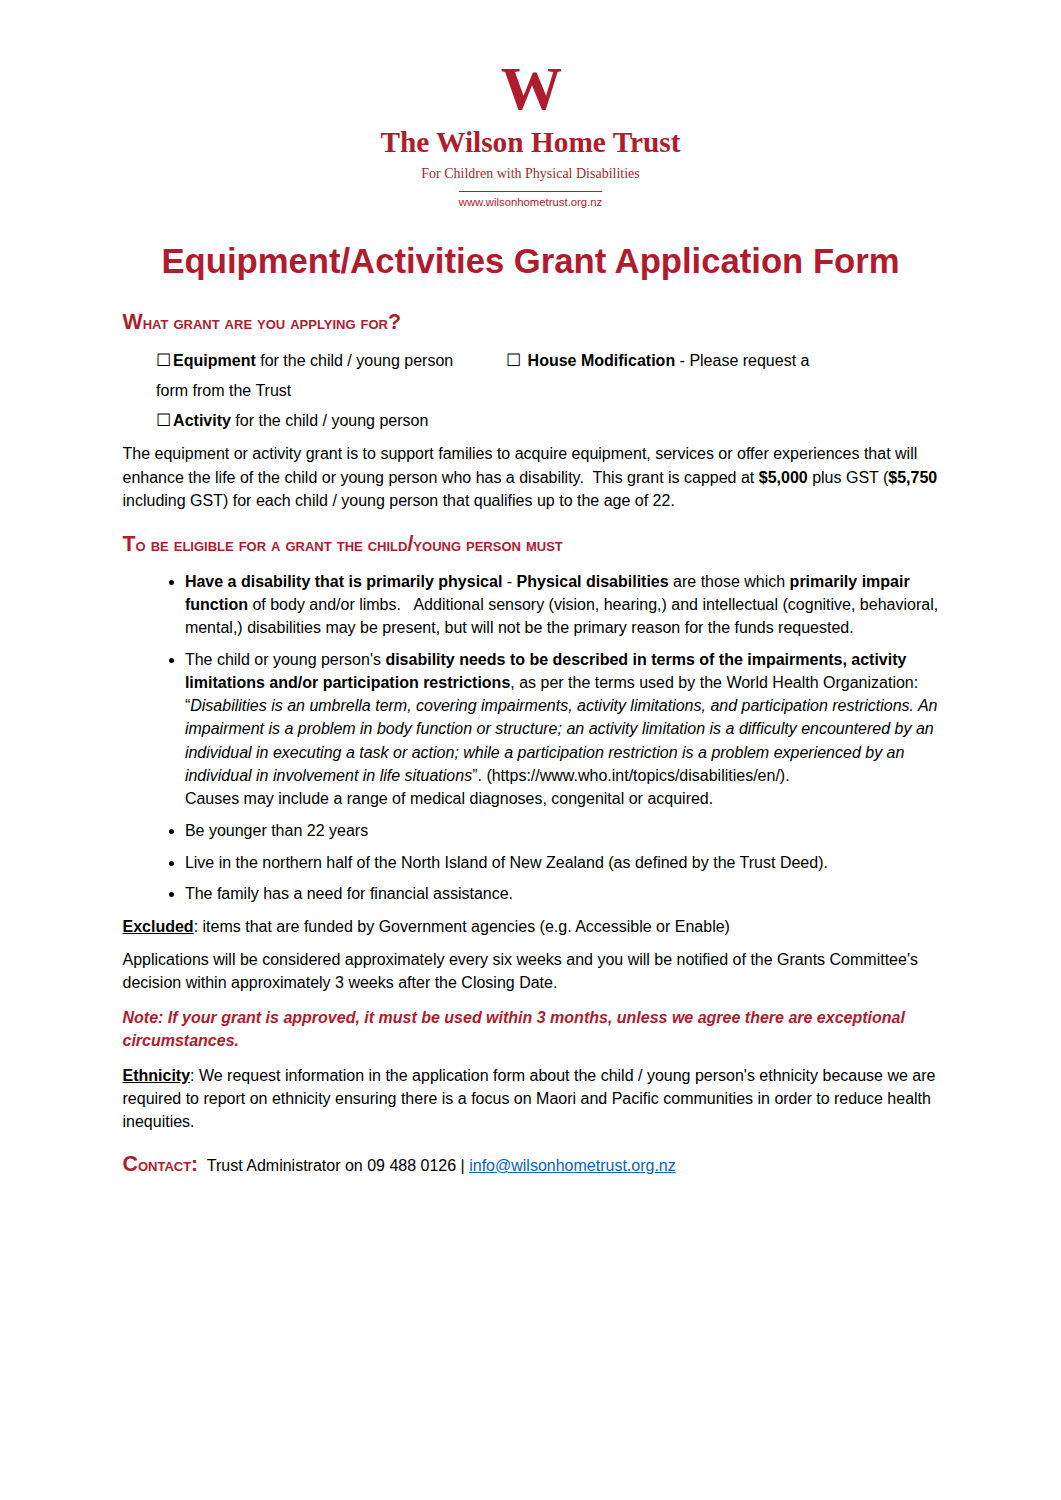W
The Wilson Home Trust
For Children with Physical Disabilities
www.wilsonhometrust.org.nz
Equipment/Activities Grant Application Form
What grant are you applying for?
Equipment for the child / young person House Modification - Please request a
form from the Trust
Activity for the child / young person
The equipment or activity grant is to support families to acquire equipment, services or offer experiences that will enhance the life of the child or young person who has a disability. This grant is capped at $5,000 plus GST ($5,750 including GST) for each child / young person that qualifies up to the age of 22.
To be eligible for a grant the child/young person must
Have a disability that is primarily physical - Physical disabilities are those which primarily impair function of body and/or limbs. Additional sensory (vision, hearing,) and intellectual (cognitive, behavioral, mental,) disabilities may be present, but will not be the primary reason for the funds requested.
The child or young person's disability needs to be described in terms of the impairments, activity limitations and/or participation restrictions, as per the terms used by the World Health Organization: “Disabilities is an umbrella term, covering impairments, activity limitations, and participation restrictions. An impairment is a problem in body function or structure; an activity limitation is a difficulty encountered by an individual in executing a task or action; while a participation restriction is a problem experienced by an individual in involvement in life situations”. (https://www.who.int/topics/disabilities/en/).
Causes may include a range of medical diagnoses, congenital or acquired.
Be younger than 22 years
Live in the northern half of the North Island of New Zealand (as defined by the Trust Deed).
The family has a need for financial assistance.
Excluded: items that are funded by Government agencies (e.g. Accessible or Enable)
Applications will be considered approximately every six weeks and you will be notified of the Grants Committee's decision within approximately 3 weeks after the Closing Date.
Note: If your grant is approved, it must be used within 3 months, unless we agree there are exceptional circumstances.
Ethnicity: We request information in the application form about the child / young person's ethnicity because we are required to report on ethnicity ensuring there is a focus on Maori and Pacific communities in order to reduce health inequities.
Contact: Trust Administrator on 09 488 0126 | info@wilsonhometrust.org.nz